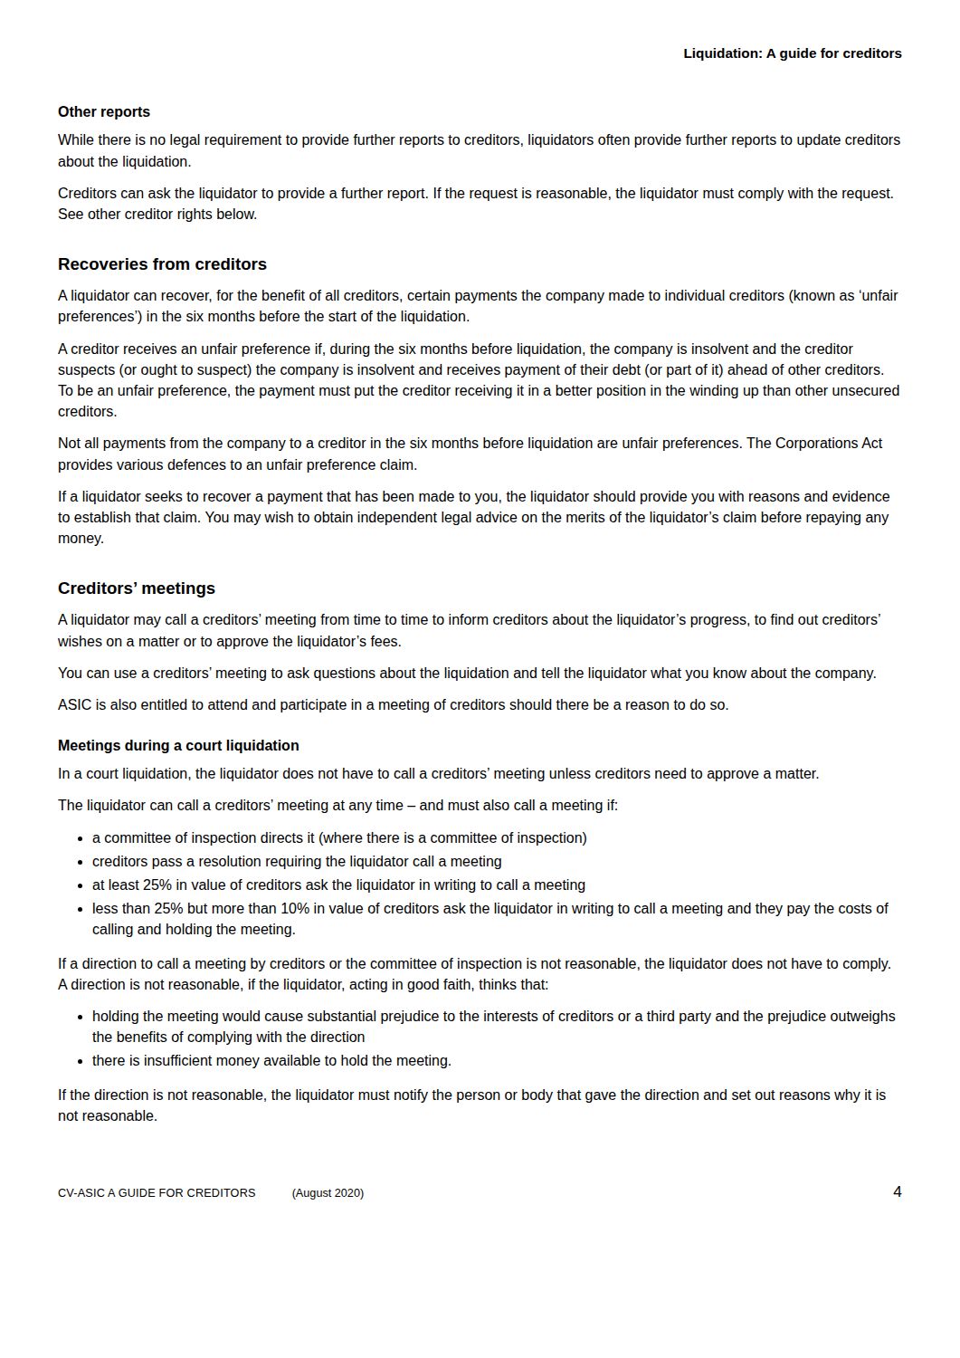Liquidation: A guide for creditors
Other reports
While there is no legal requirement to provide further reports to creditors, liquidators often provide further reports to update creditors about the liquidation.
Creditors can ask the liquidator to provide a further report. If the request is reasonable, the liquidator must comply with the request. See other creditor rights below.
Recoveries from creditors
A liquidator can recover, for the benefit of all creditors, certain payments the company made to individual creditors (known as ‘unfair preferences’) in the six months before the start of the liquidation.
A creditor receives an unfair preference if, during the six months before liquidation, the company is insolvent and the creditor suspects (or ought to suspect) the company is insolvent and receives payment of their debt (or part of it) ahead of other creditors. To be an unfair preference, the payment must put the creditor receiving it in a better position in the winding up than other unsecured creditors.
Not all payments from the company to a creditor in the six months before liquidation are unfair preferences. The Corporations Act provides various defences to an unfair preference claim.
If a liquidator seeks to recover a payment that has been made to you, the liquidator should provide you with reasons and evidence to establish that claim. You may wish to obtain independent legal advice on the merits of the liquidator’s claim before repaying any money.
Creditors’ meetings
A liquidator may call a creditors’ meeting from time to time to inform creditors about the liquidator’s progress, to find out creditors’ wishes on a matter or to approve the liquidator’s fees.
You can use a creditors’ meeting to ask questions about the liquidation and tell the liquidator what you know about the company.
ASIC is also entitled to attend and participate in a meeting of creditors should there be a reason to do so.
Meetings during a court liquidation
In a court liquidation, the liquidator does not have to call a creditors’ meeting unless creditors need to approve a matter.
The liquidator can call a creditors’ meeting at any time – and must also call a meeting if:
a committee of inspection directs it (where there is a committee of inspection)
creditors pass a resolution requiring the liquidator call a meeting
at least 25% in value of creditors ask the liquidator in writing to call a meeting
less than 25% but more than 10% in value of creditors ask the liquidator in writing to call a meeting and they pay the costs of calling and holding the meeting.
If a direction to call a meeting by creditors or the committee of inspection is not reasonable, the liquidator does not have to comply. A direction is not reasonable, if the liquidator, acting in good faith, thinks that:
holding the meeting would cause substantial prejudice to the interests of creditors or a third party and the prejudice outweighs the benefits of complying with the direction
there is insufficient money available to hold the meeting.
If the direction is not reasonable, the liquidator must notify the person or body that gave the direction and set out reasons why it is not reasonable.
CV-ASIC A GUIDE FOR CREDITORS (August 2020)
4